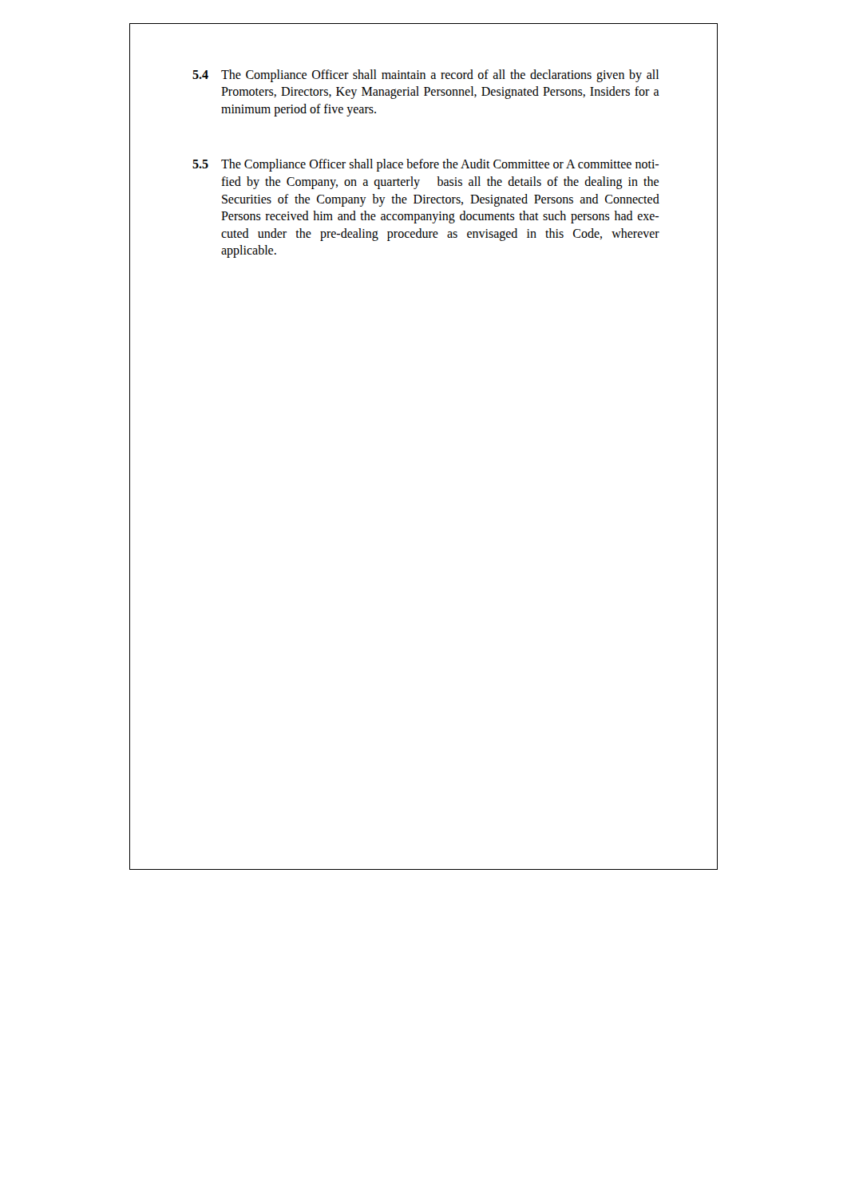5.4
The Compliance Officer shall maintain a record of all the declarations given by all Promoters, Directors, Key Managerial Personnel, Designated Persons, Insiders for a minimum period of five years.
5.5
The Compliance Officer shall place before the Audit Committee or A committee notified by the Company, on a quarterly basis all the details of the dealing in the Securities of the Company by the Directors, Designated Persons and Connected Persons received him and the accompanying documents that such persons had executed under the pre-dealing procedure as envisaged in this Code, wherever applicable.